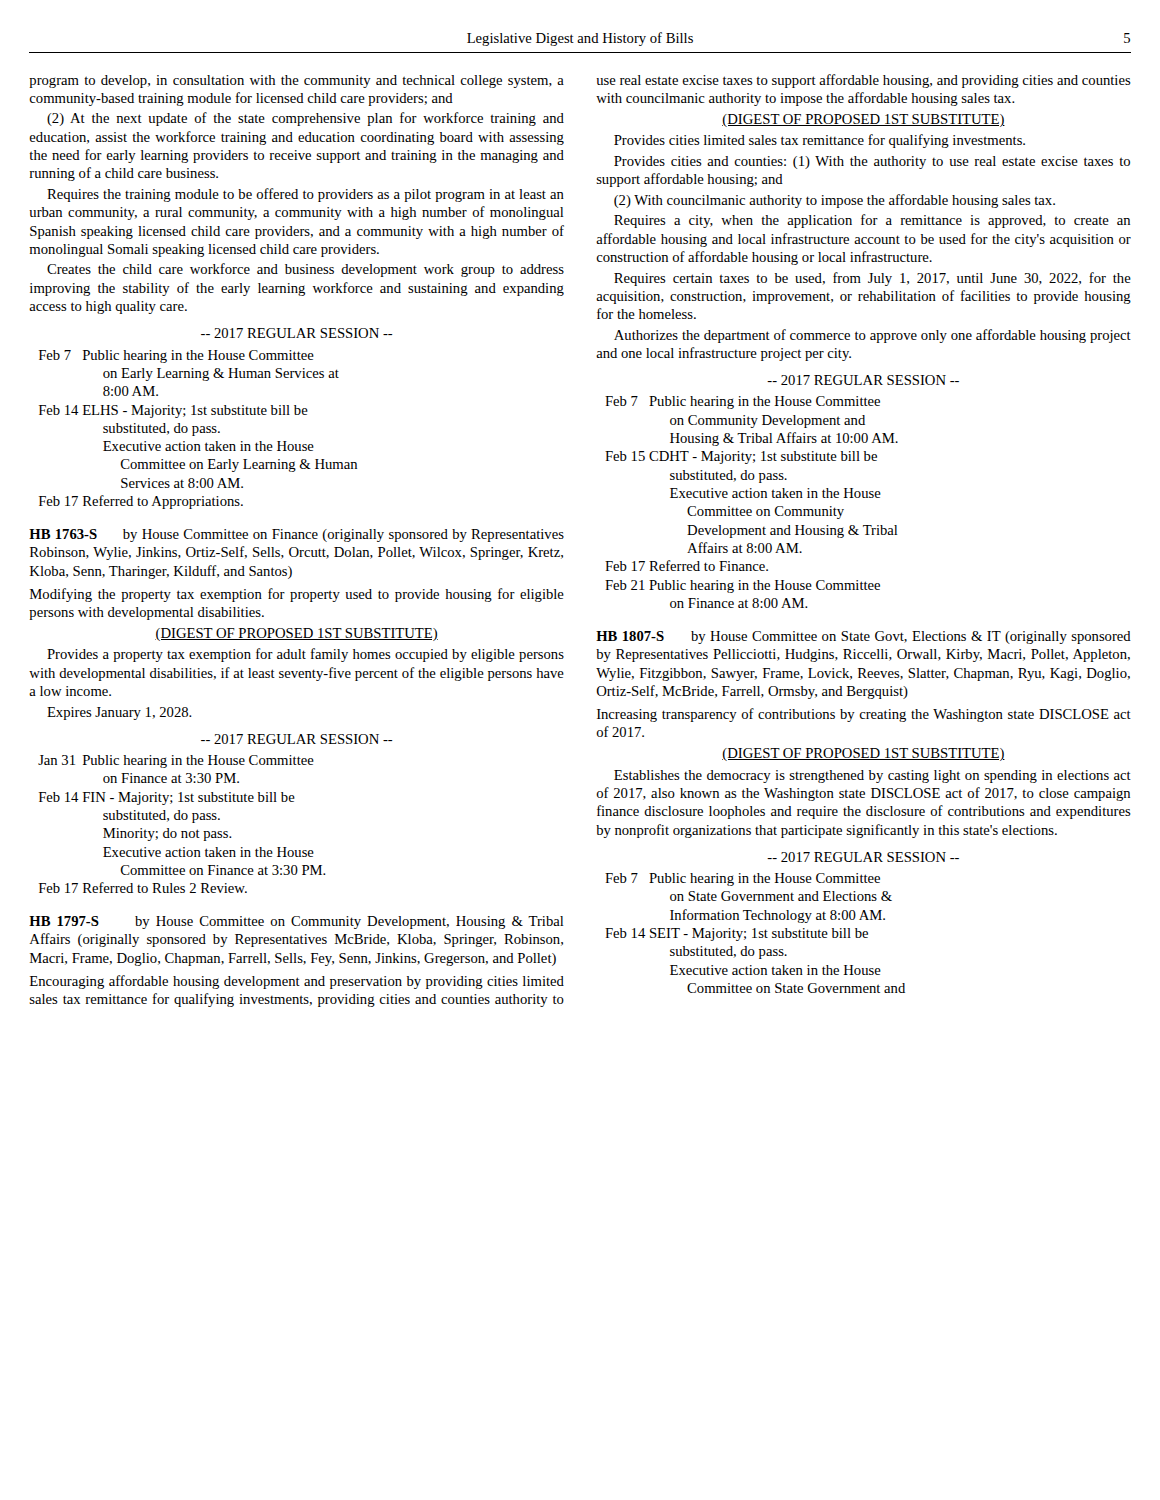Legislative Digest and History of Bills 5
program to develop, in consultation with the community and technical college system, a community-based training module for licensed child care providers; and
(2) At the next update of the state comprehensive plan for workforce training and education, assist the workforce training and education coordinating board with assessing the need for early learning providers to receive support and training in the managing and running of a child care business.
Requires the training module to be offered to providers as a pilot program in at least an urban community, a rural community, a community with a high number of monolingual Spanish speaking licensed child care providers, and a community with a high number of monolingual Somali speaking licensed child care providers.
Creates the child care workforce and business development work group to address improving the stability of the early learning workforce and sustaining and expanding access to high quality care.
-- 2017 REGULAR SESSION --
Feb 7
Public hearing in the House Committeeon Early Learning & Human Services at 8:00 AM.
Feb 14
ELHS - Majority; 1st substitute bill besubstituted, do pass. Executive action taken in the House Committee on Early Learning & Human Services at 8:00 AM.
Feb 17
Referred to Appropriations.
HB 1763-S by House Committee on Finance (originally sponsored by Representatives Robinson, Wylie, Jinkins, Ortiz-Self, Sells, Orcutt, Dolan, Pollet, Wilcox, Springer, Kretz, Kloba, Senn, Tharinger, Kilduff, and Santos)
Modifying the property tax exemption for property used to provide housing for eligible persons with developmental disabilities.
(DIGEST OF PROPOSED 1ST SUBSTITUTE)
Provides a property tax exemption for adult family homes occupied by eligible persons with developmental disabilities, if at least seventy-five percent of the eligible persons have a low income.
Expires January 1, 2028.
-- 2017 REGULAR SESSION --
Jan 31
Public hearing in the House Committeeon Finance at 3:30 PM.
Feb 14
FIN - Majority; 1st substitute bill besubstituted, do pass. Minority; do not pass. Executive action taken in the House Committee on Finance at 3:30 PM.
Feb 17
Referred to Rules 2 Review.
HB 1797-S by House Committee on Community Development, Housing & Tribal Affairs (originally sponsored by Representatives McBride, Kloba, Springer, Robinson, Macri, Frame, Doglio, Chapman, Farrell, Sells, Fey, Senn, Jinkins, Gregerson, and Pollet)
Encouraging affordable housing development and preservation by providing cities limited sales tax remittance for qualifying investments, providing cities and counties authority to use real estate excise taxes to support affordable housing, and providing cities and counties with councilmanic authority to impose the affordable housing sales tax.
(DIGEST OF PROPOSED 1ST SUBSTITUTE)
Provides cities limited sales tax remittance for qualifying investments.
Provides cities and counties: (1) With the authority to use real estate excise taxes to support affordable housing; and
(2) With councilmanic authority to impose the affordable housing sales tax.
Requires a city, when the application for a remittance is approved, to create an affordable housing and local infrastructure account to be used for the city's acquisition or construction of affordable housing or local infrastructure.
Requires certain taxes to be used, from July 1, 2017, until June 30, 2022, for the acquisition, construction, improvement, or rehabilitation of facilities to provide housing for the homeless.
Authorizes the department of commerce to approve only one affordable housing project and one local infrastructure project per city.
-- 2017 REGULAR SESSION --
Feb 7
Public hearing in the House Committeeon Community Development and Housing & Tribal Affairs at 10:00 AM.
Feb 15
CDHT - Majority; 1st substitute bill besubstituted, do pass. Executive action taken in the House Committee on Community Development and Housing & Tribal Affairs at 8:00 AM.
Feb 17
Referred to Finance.
Feb 21
Public hearing in the House Committeeon Finance at 8:00 AM.
HB 1807-S by House Committee on State Govt, Elections & IT (originally sponsored by Representatives Pellicciotti, Hudgins, Riccelli, Orwall, Kirby, Macri, Pollet, Appleton, Wylie, Fitzgibbon, Sawyer, Frame, Lovick, Reeves, Slatter, Chapman, Ryu, Kagi, Doglio, Ortiz-Self, McBride, Farrell, Ormsby, and Bergquist)
Increasing transparency of contributions by creating the Washington state DISCLOSE act of 2017.
(DIGEST OF PROPOSED 1ST SUBSTITUTE)
Establishes the democracy is strengthened by casting light on spending in elections act of 2017, also known as the Washington state DISCLOSE act of 2017, to close campaign finance disclosure loopholes and require the disclosure of contributions and expenditures by nonprofit organizations that participate significantly in this state's elections.
-- 2017 REGULAR SESSION --
Feb 7
Public hearing in the House Committeeon State Government and Elections &Information Technology at 8:00 AM.
Feb 14
SEIT - Majority; 1st substitute bill besubstituted, do pass. Executive action taken in the House Committee on State Government and